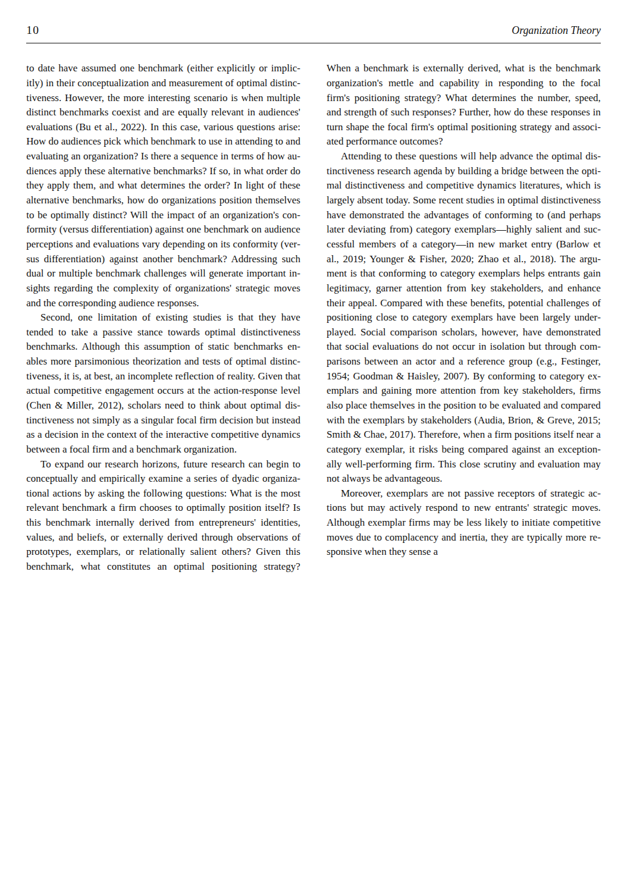10 Organization Theory
to date have assumed one benchmark (either explicitly or implicitly) in their conceptualization and measurement of optimal distinctiveness. However, the more interesting scenario is when multiple distinct benchmarks coexist and are equally relevant in audiences' evaluations (Bu et al., 2022). In this case, various questions arise: How do audiences pick which benchmark to use in attending to and evaluating an organization? Is there a sequence in terms of how audiences apply these alternative benchmarks? If so, in what order do they apply them, and what determines the order? In light of these alternative benchmarks, how do organizations position themselves to be optimally distinct? Will the impact of an organization's conformity (versus differentiation) against one benchmark on audience perceptions and evaluations vary depending on its conformity (versus differentiation) against another benchmark? Addressing such dual or multiple benchmark challenges will generate important insights regarding the complexity of organizations' strategic moves and the corresponding audience responses.
Second, one limitation of existing studies is that they have tended to take a passive stance towards optimal distinctiveness benchmarks. Although this assumption of static benchmarks enables more parsimonious theorization and tests of optimal distinctiveness, it is, at best, an incomplete reflection of reality. Given that actual competitive engagement occurs at the action-response level (Chen & Miller, 2012), scholars need to think about optimal distinctiveness not simply as a singular focal firm decision but instead as a decision in the context of the interactive competitive dynamics between a focal firm and a benchmark organization.
To expand our research horizons, future research can begin to conceptually and empirically examine a series of dyadic organizational actions by asking the following questions: What is the most relevant benchmark a firm chooses to optimally position itself? Is this benchmark internally derived from entrepreneurs' identities, values, and beliefs, or externally derived through observations of prototypes, exemplars, or relationally salient others? Given this benchmark, what constitutes an optimal positioning strategy? When a benchmark is externally derived, what is the benchmark organization's mettle and capability in responding to the focal firm's positioning strategy? What determines the number, speed, and strength of such responses? Further, how do these responses in turn shape the focal firm's optimal positioning strategy and associated performance outcomes?
Attending to these questions will help advance the optimal distinctiveness research agenda by building a bridge between the optimal distinctiveness and competitive dynamics literatures, which is largely absent today. Some recent studies in optimal distinctiveness have demonstrated the advantages of conforming to (and perhaps later deviating from) category exemplars—highly salient and successful members of a category—in new market entry (Barlow et al., 2019; Younger & Fisher, 2020; Zhao et al., 2018). The argument is that conforming to category exemplars helps entrants gain legitimacy, garner attention from key stakeholders, and enhance their appeal. Compared with these benefits, potential challenges of positioning close to category exemplars have been largely underplayed. Social comparison scholars, however, have demonstrated that social evaluations do not occur in isolation but through comparisons between an actor and a reference group (e.g., Festinger, 1954; Goodman & Haisley, 2007). By conforming to category exemplars and gaining more attention from key stakeholders, firms also place themselves in the position to be evaluated and compared with the exemplars by stakeholders (Audia, Brion, & Greve, 2015; Smith & Chae, 2017). Therefore, when a firm positions itself near a category exemplar, it risks being compared against an exceptionally well-performing firm. This close scrutiny and evaluation may not always be advantageous.
Moreover, exemplars are not passive receptors of strategic actions but may actively respond to new entrants' strategic moves. Although exemplar firms may be less likely to initiate competitive moves due to complacency and inertia, they are typically more responsive when they sense a